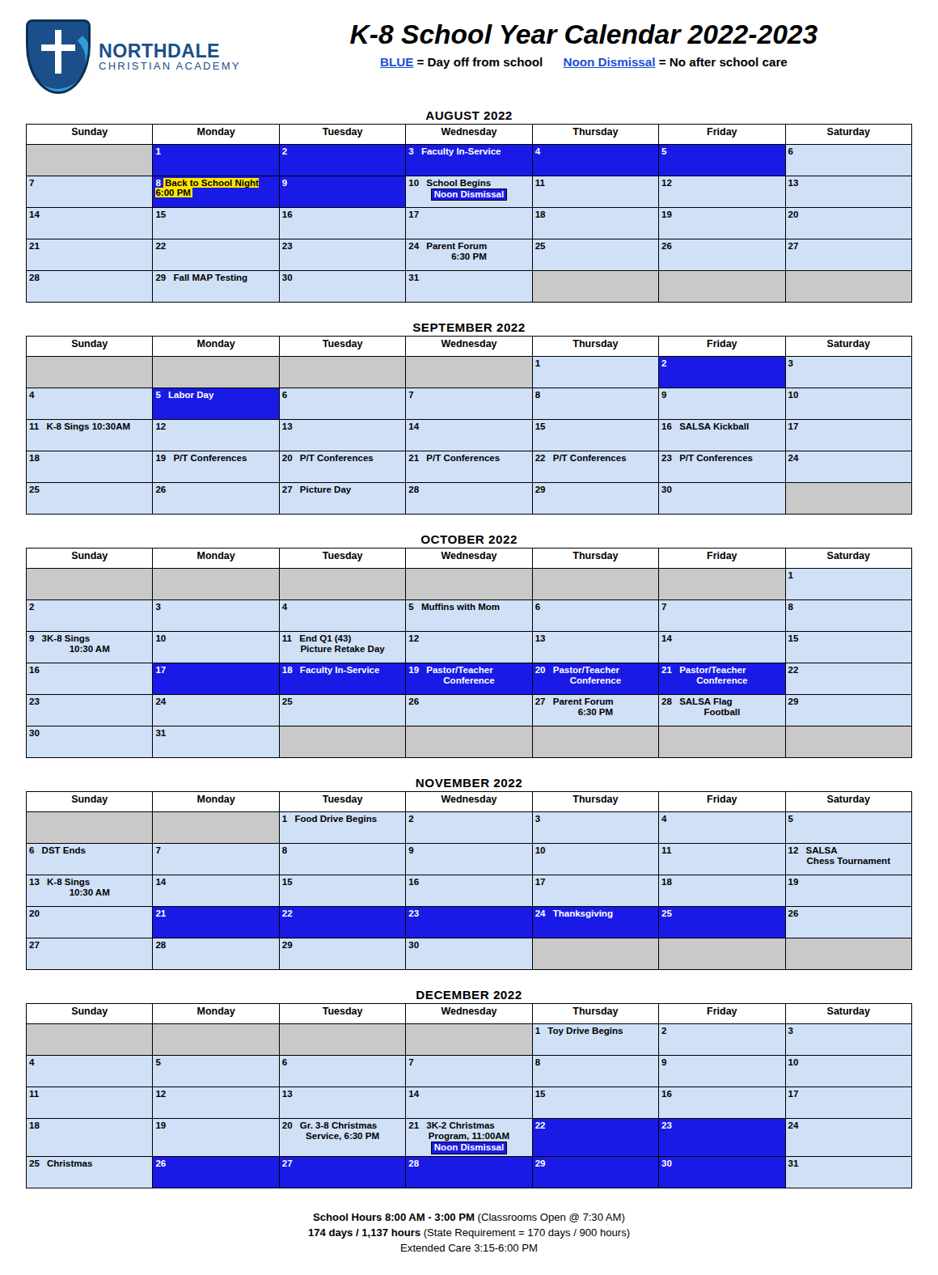NORTHDALE
CHRISTIAN ACADEMY
K-8 School Year Calendar 2022-2023
BLUE = Day off from school Noon Dismissal = No after school care
AUGUST 2022
| Sunday | Monday | Tuesday | Wednesday | Thursday | Friday | Saturday |
| --- | --- | --- | --- | --- | --- | --- |
| | 1 | 2 | 3 Faculty In-Service | 4 | 5 | 6 |
| 7 | 8 Back to School Night 6:00 PM | 9 | 10 School Begins Noon Dismissal | 11 | 12 | 13 |
| 14 | 15 | 16 | 17 | 18 | 19 | 20 |
| 21 | 22 | 23 | 24 Parent Forum 6:30 PM | 25 | 26 | 27 |
| 28 | 29 Fall MAP Testing | 30 | 31 | | | |
SEPTEMBER 2022
| Sunday | Monday | Tuesday | Wednesday | Thursday | Friday | Saturday |
| --- | --- | --- | --- | --- | --- | --- |
| | | | | 1 | 2 | 3 |
| 4 | 5 Labor Day | 6 | 7 | 8 | 9 | 10 |
| 11 K-8 Sings 10:30AM | 12 | 13 | 14 | 15 | 16 SALSA Kickball | 17 |
| 18 | 19 P/T Conferences | 20 P/T Conferences | 21 P/T Conferences | 22 P/T Conferences | 23 P/T Conferences | 24 |
| 25 | 26 | 27 Picture Day | 28 | 29 | 30 | |
OCTOBER 2022
| Sunday | Monday | Tuesday | Wednesday | Thursday | Friday | Saturday |
| --- | --- | --- | --- | --- | --- | --- |
| | | | | | | 1 |
| 2 | 3 | 4 | 5 Muffins with Mom | 6 | 7 | 8 |
| 9 3K-8 Sings 10:30 AM | 10 | 11 End Q1 (43) Picture Retake Day | 12 | 13 | 14 | 15 |
| 16 | 17 | 18 Faculty In-Service | 19 Pastor/Teacher Conference | 20 Pastor/Teacher Conference | 21 Pastor/Teacher Conference | 22 |
| 23 | 24 | 25 | 26 | 27 Parent Forum 6:30 PM | 28 SALSA Flag Football | 29 |
| 30 | 31 | | | | | |
NOVEMBER 2022
| Sunday | Monday | Tuesday | Wednesday | Thursday | Friday | Saturday |
| --- | --- | --- | --- | --- | --- | --- |
| | | 1 Food Drive Begins | 2 | 3 | 4 | 5 |
| 6 DST Ends | 7 | 8 | 9 | 10 | 11 | 12 SALSA Chess Tournament |
| 13 K-8 Sings 10:30 AM | 14 | 15 | 16 | 17 | 18 | 19 |
| 20 | 21 | 22 | 23 | 24 Thanksgiving | 25 | 26 |
| 27 | 28 | 29 | 30 | | | |
DECEMBER 2022
| Sunday | Monday | Tuesday | Wednesday | Thursday | Friday | Saturday |
| --- | --- | --- | --- | --- | --- | --- |
| | | | | 1 Toy Drive Begins | 2 | 3 |
| 4 | 5 | 6 | 7 | 8 | 9 | 10 |
| 11 | 12 | 13 | 14 | 15 | 16 | 17 |
| 18 | 19 | 20 Gr. 3-8 Christmas Service, 6:30 PM | 21 3K-2 Christmas Program, 11:00AM Noon Dismissal | 22 | 23 | 24 |
| 25 Christmas | 26 | 27 | 28 | 29 | 30 | 31 |
School Hours 8:00 AM - 3:00 PM (Classrooms Open @ 7:30 AM)
174 days / 1,137 hours (State Requirement = 170 days / 900 hours)
Extended Care 3:15-6:00 PM